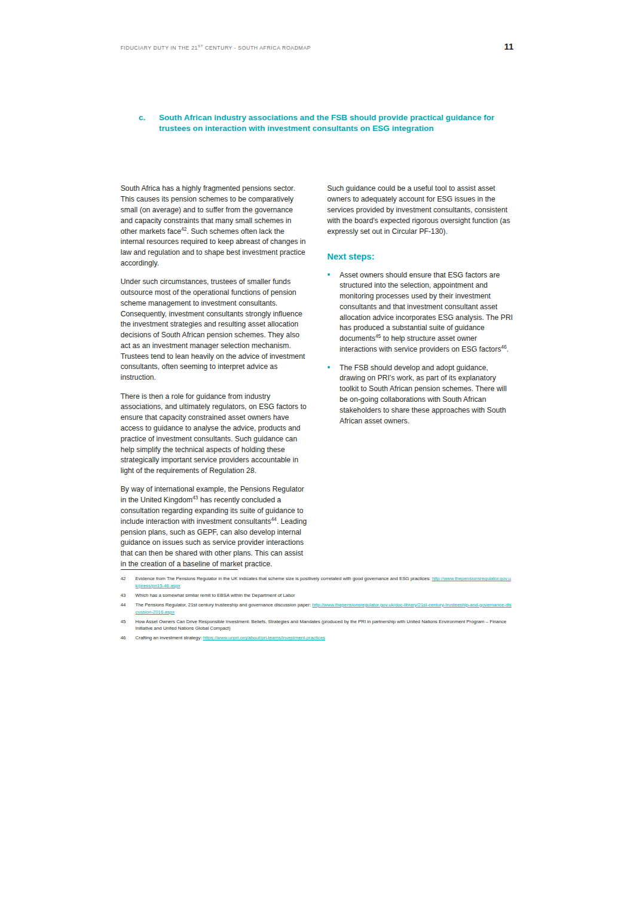FIDUCIARY DUTY IN THE 21ST CENTURY - SOUTH AFRICA ROADMAP
11
c.
South African industry associations and the FSB should provide practical guidance for trustees on interaction with investment consultants on ESG integration
South Africa has a highly fragmented pensions sector. This causes its pension schemes to be comparatively small (on average) and to suffer from the governance and capacity constraints that many small schemes in other markets face42. Such schemes often lack the internal resources required to keep abreast of changes in law and regulation and to shape best investment practice accordingly.
Under such circumstances, trustees of smaller funds outsource most of the operational functions of pension scheme management to investment consultants. Consequently, investment consultants strongly influence the investment strategies and resulting asset allocation decisions of South African pension schemes. They also act as an investment manager selection mechanism. Trustees tend to lean heavily on the advice of investment consultants, often seeming to interpret advice as instruction.
There is then a role for guidance from industry associations, and ultimately regulators, on ESG factors to ensure that capacity constrained asset owners have access to guidance to analyse the advice, products and practice of investment consultants. Such guidance can help simplify the technical aspects of holding these strategically important service providers accountable in light of the requirements of Regulation 28.
By way of international example, the Pensions Regulator in the United Kingdom43 has recently concluded a consultation regarding expanding its suite of guidance to include interaction with investment consultants44. Leading pension plans, such as GEPF, can also develop internal guidance on issues such as service provider interactions that can then be shared with other plans. This can assist in the creation of a baseline of market practice.
Such guidance could be a useful tool to assist asset owners to adequately account for ESG issues in the services provided by investment consultants, consistent with the board's expected rigorous oversight function (as expressly set out in Circular PF-130).
Next steps:
Asset owners should ensure that ESG factors are structured into the selection, appointment and monitoring processes used by their investment consultants and that investment consultant asset allocation advice incorporates ESG analysis. The PRI has produced a substantial suite of guidance documents45 to help structure asset owner interactions with service providers on ESG factors46.
The FSB should develop and adopt guidance, drawing on PRI's work, as part of its explanatory toolkit to South African pension schemes. There will be on-going collaborations with South African stakeholders to share these approaches with South African asset owners.
42
Evidence from The Pensions Regulator in the UK indicates that scheme size is positively correlated with good governance and ESG practices: http://www.thepensionsregulator.gov.uk/press/pn15-46.aspx
43
Which has a somewhat similar remit to EBSA within the Department of Labor
44
The Pensions Regulator, 21st century trusteeship and governance discussion paper: http://www.thepensionsregulator.gov.uk/doc-library/21st-century-trusteeship-and-governance-discussion-2016.aspx
45
How Asset Owners Can Drive Responsible Investment: Beliefs, Strategies and Mandates (produced by the PRI in partnership with United Nations Environment Program – Finance Initiative and United Nations Global Compact)
46
Crafting an investment strategy: https://www.unpri.org/about/pri-teams/investment-practices